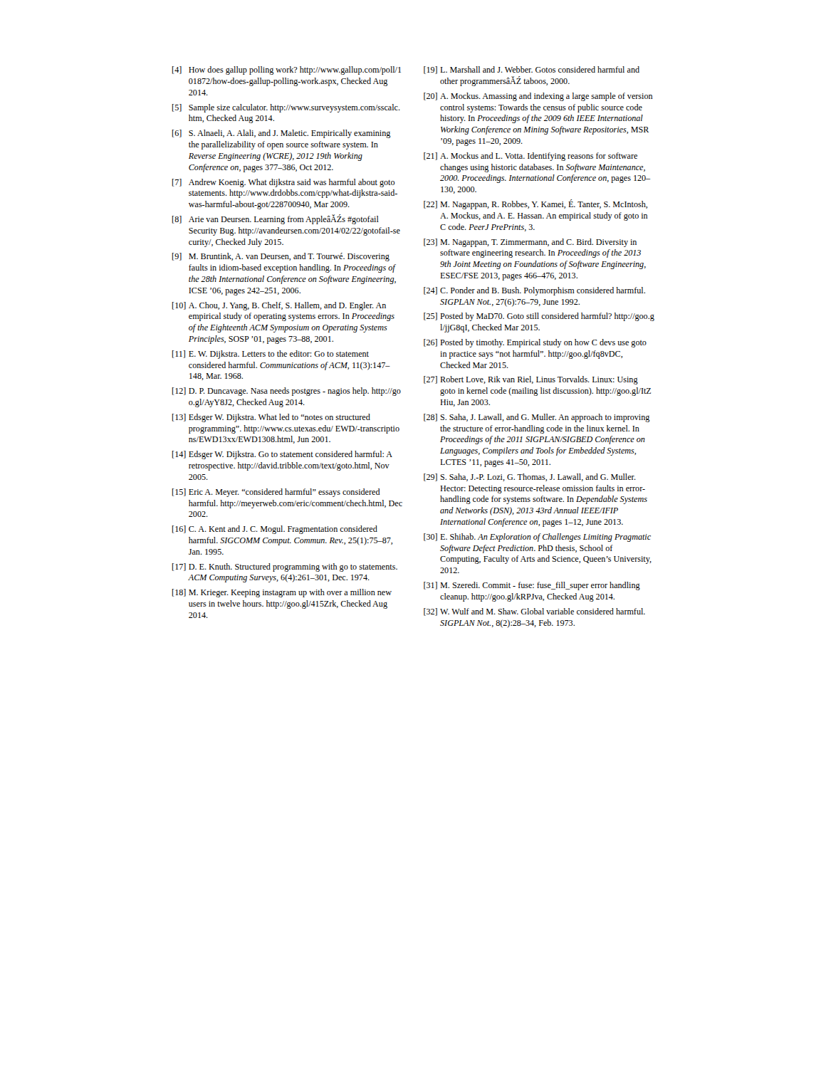[4] How does gallup polling work? http://www.gallup.com/poll/101872/how-does-gallup-polling-work.aspx, Checked Aug 2014.
[5] Sample size calculator. http://www.surveysystem.com/sscalc.htm, Checked Aug 2014.
[6] S. Alnaeli, A. Alali, and J. Maletic. Empirically examining the parallelizability of open source software system. In Reverse Engineering (WCRE), 2012 19th Working Conference on, pages 377–386, Oct 2012.
[7] Andrew Koenig. What dijkstra said was harmful about goto statements. http://www.drdobbs.com/cpp/what-dijkstra-said-was-harmful-about-got/228700940, Mar 2009.
[8] Arie van Deursen. Learning from AppleâĂŹs #gotofail Security Bug. http://avandeursen.com/2014/02/22/gotofail-security/, Checked July 2015.
[9] M. Bruntink, A. van Deursen, and T. Tourwé. Discovering faults in idiom-based exception handling. In Proceedings of the 28th International Conference on Software Engineering, ICSE ’06, pages 242–251, 2006.
[10] A. Chou, J. Yang, B. Chelf, S. Hallem, and D. Engler. An empirical study of operating systems errors. In Proceedings of the Eighteenth ACM Symposium on Operating Systems Principles, SOSP ’01, pages 73–88, 2001.
[11] E. W. Dijkstra. Letters to the editor: Go to statement considered harmful. Communications of ACM, 11(3):147–148, Mar. 1968.
[12] D. P. Duncavage. Nasa needs postgres - nagios help. http://goo.gl/AyY8J2, Checked Aug 2014.
[13] Edsger W. Dijkstra. What led to “notes on structured programming”. http://www.cs.utexas.edu/ EWD/-transcriptions/EWD13xx/EWD1308.html, Jun 2001.
[14] Edsger W. Dijkstra. Go to statement considered harmful: A retrospective. http://david.tribble.com/text/goto.html, Nov 2005.
[15] Eric A. Meyer. “considered harmful” essays considered harmful. http://meyerweb.com/eric/comment/chech.html, Dec 2002.
[16] C. A. Kent and J. C. Mogul. Fragmentation considered harmful. SIGCOMM Comput. Commun. Rev., 25(1):75–87, Jan. 1995.
[17] D. E. Knuth. Structured programming with go to statements. ACM Computing Surveys, 6(4):261–301, Dec. 1974.
[18] M. Krieger. Keeping instagram up with over a million new users in twelve hours. http://goo.gl/415Zrk, Checked Aug 2014.
[19] L. Marshall and J. Webber. Gotos considered harmful and other programmersâĂŹ taboos, 2000.
[20] A. Mockus. Amassing and indexing a large sample of version control systems: Towards the census of public source code history. In Proceedings of the 2009 6th IEEE International Working Conference on Mining Software Repositories, MSR ’09, pages 11–20, 2009.
[21] A. Mockus and L. Votta. Identifying reasons for software changes using historic databases. In Software Maintenance, 2000. Proceedings. International Conference on, pages 120–130, 2000.
[22] M. Nagappan, R. Robbes, Y. Kamei, É. Tanter, S. McIntosh, A. Mockus, and A. E. Hassan. An empirical study of goto in C code. PeerJ PrePrints, 3.
[23] M. Nagappan, T. Zimmermann, and C. Bird. Diversity in software engineering research. In Proceedings of the 2013 9th Joint Meeting on Foundations of Software Engineering, ESEC/FSE 2013, pages 466–476, 2013.
[24] C. Ponder and B. Bush. Polymorphism considered harmful. SIGPLAN Not., 27(6):76–79, June 1992.
[25] Posted by MaD70. Goto still considered harmful? http://goo.gl/jjG8qI, Checked Mar 2015.
[26] Posted by timothy. Empirical study on how C devs use goto in practice says “not harmful”. http://goo.gl/fq8vDC, Checked Mar 2015.
[27] Robert Love, Rik van Riel, Linus Torvalds. Linux: Using goto in kernel code (mailing list discussion). http://goo.gl/ItZHiu, Jan 2003.
[28] S. Saha, J. Lawall, and G. Muller. An approach to improving the structure of error-handling code in the linux kernel. In Proceedings of the 2011 SIGPLAN/SIGBED Conference on Languages, Compilers and Tools for Embedded Systems, LCTES ’11, pages 41–50, 2011.
[29] S. Saha, J.-P. Lozi, G. Thomas, J. Lawall, and G. Muller. Hector: Detecting resource-release omission faults in error-handling code for systems software. In Dependable Systems and Networks (DSN), 2013 43rd Annual IEEE/IFIP International Conference on, pages 1–12, June 2013.
[30] E. Shihab. An Exploration of Challenges Limiting Pragmatic Software Defect Prediction. PhD thesis, School of Computing, Faculty of Arts and Science, Queen’s University, 2012.
[31] M. Szeredi. Commit - fuse: fuse_fill_super error handling cleanup. http://goo.gl/kRPJva, Checked Aug 2014.
[32] W. Wulf and M. Shaw. Global variable considered harmful. SIGPLAN Not., 8(2):28–34, Feb. 1973.